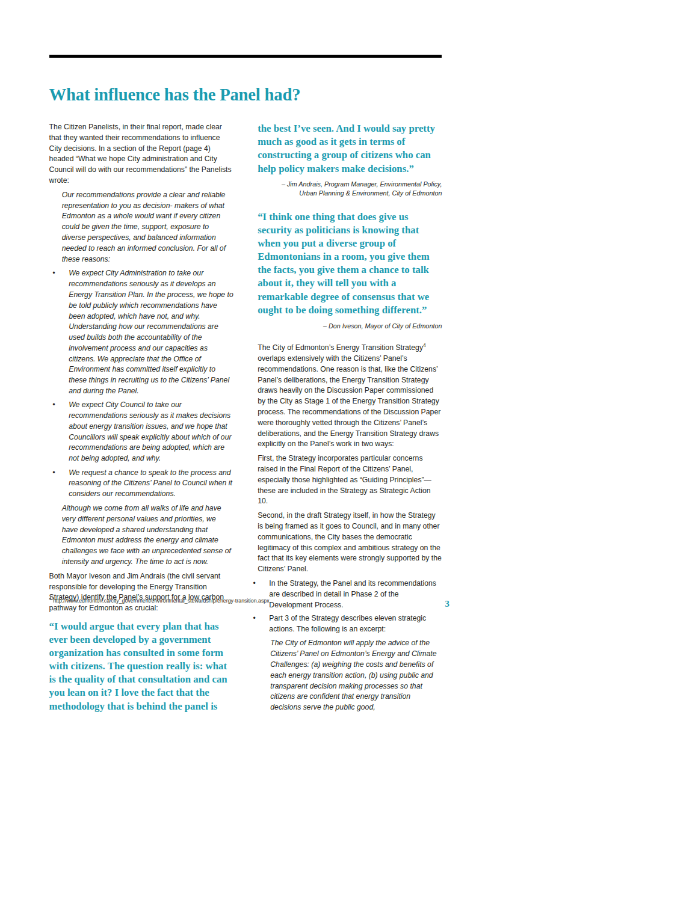What influence has the Panel had?
The Citizen Panelists, in their final report, made clear that they wanted their recommendations to influence City decisions. In a section of the Report (page 4) headed “What we hope City administration and City Council will do with our recommendations” the Panelists wrote:
Our recommendations provide a clear and reliable representation to you as decision- makers of what Edmonton as a whole would want if every citizen could be given the time, support, exposure to diverse perspectives, and balanced information needed to reach an informed conclusion. For all of these reasons:
We expect City Administration to take our recommendations seriously as it develops an Energy Transition Plan. In the process, we hope to be told publicly which recommendations have been adopted, which have not, and why. Understanding how our recommendations are used builds both the accountability of the involvement process and our capacities as citizens. We appreciate that the Office of Environment has committed itself explicitly to these things in recruiting us to the Citizens’ Panel and during the Panel.
We expect City Council to take our recommendations seriously as it makes decisions about energy transition issues, and we hope that Councillors will speak explicitly about which of our recommendations are being adopted, which are not being adopted, and why.
We request a chance to speak to the process and reasoning of the Citizens’ Panel to Council when it considers our recommendations.
Although we come from all walks of life and have very different personal values and priorities, we have developed a shared understanding that Edmonton must address the energy and climate challenges we face with an unprecedented sense of intensity and urgency. The time to act is now.
Both Mayor Iveson and Jim Andrais (the civil servant responsible for developing the Energy Transition Strategy) identify the Panel’s support for a low carbon pathway for Edmonton as crucial:
“I would argue that every plan that has ever been developed by a government organization has consulted in some form with citizens. The question really is: what is the quality of that consultation and can you lean on it? I love the fact that the methodology that is behind the panel is the best I’ve seen. And I would say pretty much as good as it gets in terms of constructing a group of citizens who can help policy makers make decisions.”
– Jim Andrais, Program Manager, Environmental Policy,
Urban Planning & Environment, City of Edmonton
“I think one thing that does give us security as politicians is knowing that when you put a diverse group of Edmontonians in a room, you give them the facts, you give them a chance to talk about it, they will tell you with a remarkable degree of consensus that we ought to be doing something different.”
– Don Iveson, Mayor of City of Edmonton
The City of Edmonton’s Energy Transition Strategy4 overlaps extensively with the Citizens’ Panel’s recommendations. One reason is that, like the Citizens’ Panel’s deliberations, the Energy Transition Strategy draws heavily on the Discussion Paper commissioned by the City as Stage 1 of the Energy Transition Strategy process. The recommendations of the Discussion Paper were thoroughly vetted through the Citizens’ Panel’s deliberations, and the Energy Transition Strategy draws explicitly on the Panel’s work in two ways:
First, the Strategy incorporates particular concerns raised in the Final Report of the Citizens’ Panel, especially those highlighted as “Guiding Principles”—these are included in the Strategy as Strategic Action 10.
Second, in the draft Strategy itself, in how the Strategy is being framed as it goes to Council, and in many other communications, the City bases the democratic legitimacy of this complex and ambitious strategy on the fact that its key elements were strongly supported by the Citizens’ Panel.
In the Strategy, the Panel and its recommendations are described in detail in Phase 2 of the Development Process.
Part 3 of the Strategy describes eleven strategic actions. The following is an excerpt:
The City of Edmonton will apply the advice of the Citizens’ Panel on Edmonton’s Energy and Climate Challenges: (a) weighing the costs and benefits of each energy transition action, (b) using public and transparent decision making processes so that citizens are confident that energy transition decisions serve the public good,
4 http://www.edmonton.ca/city_government/environmental_stewardship/energy-transition.aspx
3